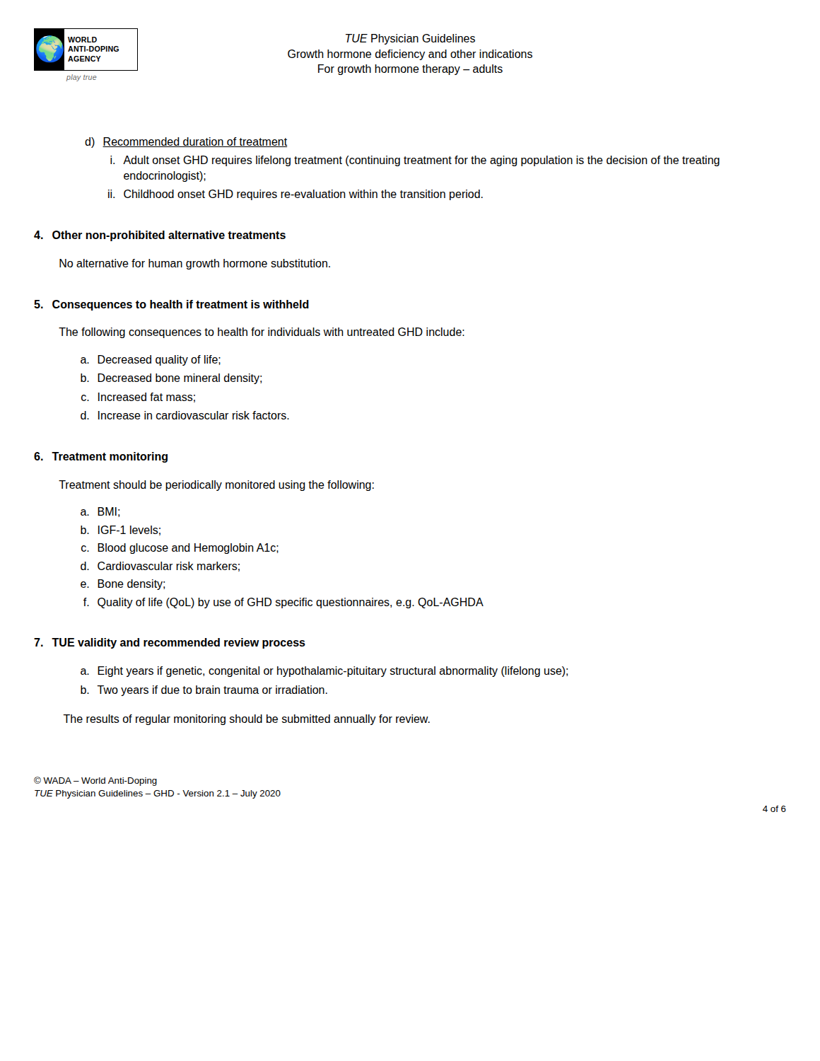🌍
World
Anti-Doping
Agency
play true
TUE Physician Guidelines
Growth hormone deficiency and other indications
For growth hormone therapy – adults
d) Recommended duration of treatment
Adult onset GHD requires lifelong treatment (continuing treatment for the aging population is the decision of the treating endocrinologist);
Childhood onset GHD requires re-evaluation within the transition period.
4. Other non-prohibited alternative treatments
No alternative for human growth hormone substitution.
5. Consequences to health if treatment is withheld
The following consequences to health for individuals with untreated GHD include:
Decreased quality of life;
Decreased bone mineral density;
Increased fat mass;
Increase in cardiovascular risk factors.
6. Treatment monitoring
Treatment should be periodically monitored using the following:
BMI;
IGF-1 levels;
Blood glucose and Hemoglobin A1c;
Cardiovascular risk markers;
Bone density;
Quality of life (QoL) by use of GHD specific questionnaires, e.g. QoL-AGHDA
7. TUE validity and recommended review process
Eight years if genetic, congenital or hypothalamic-pituitary structural abnormality (lifelong use);
Two years if due to brain trauma or irradiation.
The results of regular monitoring should be submitted annually for review.
© WADA – World Anti-Doping
TUE Physician Guidelines – GHD - Version 2.1 – July 2020
4 of 6